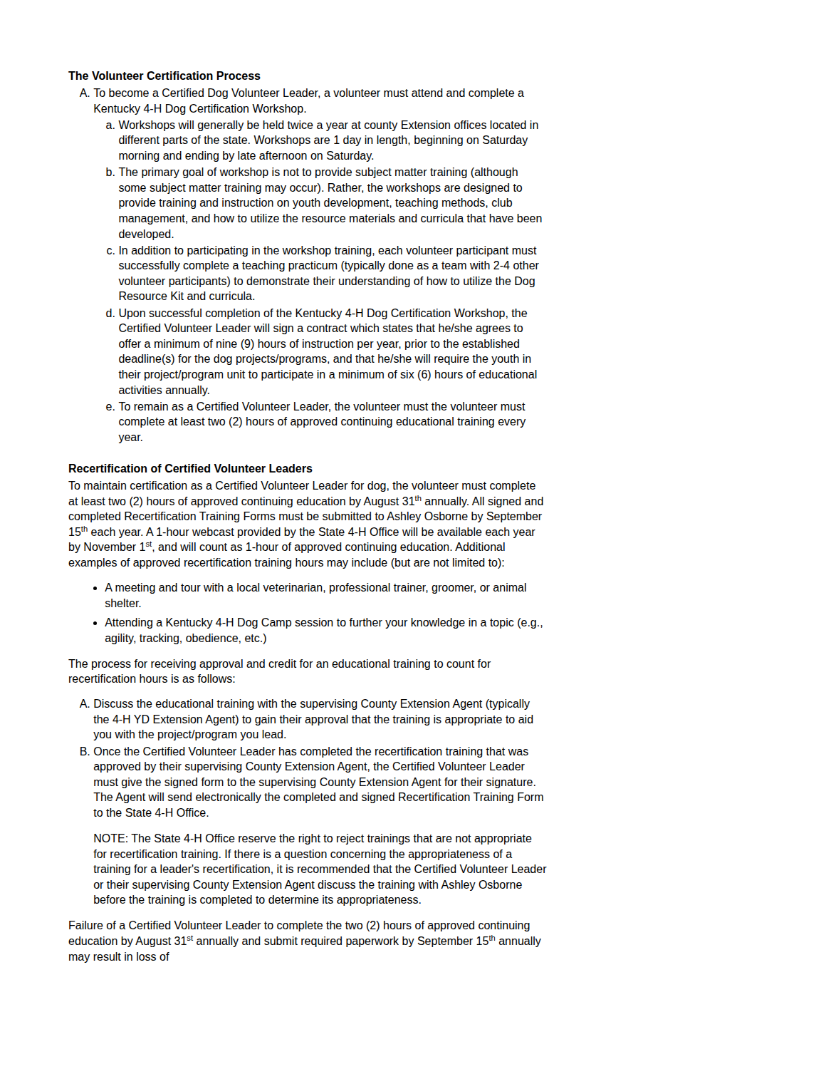The Volunteer Certification Process
To become a Certified Dog Volunteer Leader, a volunteer must attend and complete a Kentucky 4-H Dog Certification Workshop.
Workshops will generally be held twice a year at county Extension offices located in different parts of the state. Workshops are 1 day in length, beginning on Saturday morning and ending by late afternoon on Saturday.
The primary goal of workshop is not to provide subject matter training (although some subject matter training may occur). Rather, the workshops are designed to provide training and instruction on youth development, teaching methods, club management, and how to utilize the resource materials and curricula that have been developed.
In addition to participating in the workshop training, each volunteer participant must successfully complete a teaching practicum (typically done as a team with 2-4 other volunteer participants) to demonstrate their understanding of how to utilize the Dog Resource Kit and curricula.
Upon successful completion of the Kentucky 4-H Dog Certification Workshop, the Certified Volunteer Leader will sign a contract which states that he/she agrees to offer a minimum of nine (9) hours of instruction per year, prior to the established deadline(s) for the dog projects/programs, and that he/she will require the youth in their project/program unit to participate in a minimum of six (6) hours of educational activities annually.
To remain as a Certified Volunteer Leader, the volunteer must the volunteer must complete at least two (2) hours of approved continuing educational training every year.
Recertification of Certified Volunteer Leaders
To maintain certification as a Certified Volunteer Leader for dog, the volunteer must complete at least two (2) hours of approved continuing education by August 31th annually. All signed and completed Recertification Training Forms must be submitted to Ashley Osborne by September 15th each year. A 1-hour webcast provided by the State 4-H Office will be available each year by November 1st, and will count as 1-hour of approved continuing education. Additional examples of approved recertification training hours may include (but are not limited to):
A meeting and tour with a local veterinarian, professional trainer, groomer, or animal shelter.
Attending a Kentucky 4-H Dog Camp session to further your knowledge in a topic (e.g., agility, tracking, obedience, etc.)
The process for receiving approval and credit for an educational training to count for recertification hours is as follows:
Discuss the educational training with the supervising County Extension Agent (typically the 4-H YD Extension Agent) to gain their approval that the training is appropriate to aid you with the project/program you lead.
Once the Certified Volunteer Leader has completed the recertification training that was approved by their supervising County Extension Agent, the Certified Volunteer Leader must give the signed form to the supervising County Extension Agent for their signature. The Agent will send electronically the completed and signed Recertification Training Form to the State 4-H Office.
NOTE: The State 4-H Office reserve the right to reject trainings that are not appropriate for recertification training. If there is a question concerning the appropriateness of a training for a leader's recertification, it is recommended that the Certified Volunteer Leader or their supervising County Extension Agent discuss the training with Ashley Osborne before the training is completed to determine its appropriateness.
Failure of a Certified Volunteer Leader to complete the two (2) hours of approved continuing education by August 31st annually and submit required paperwork by September 15th annually may result in loss of